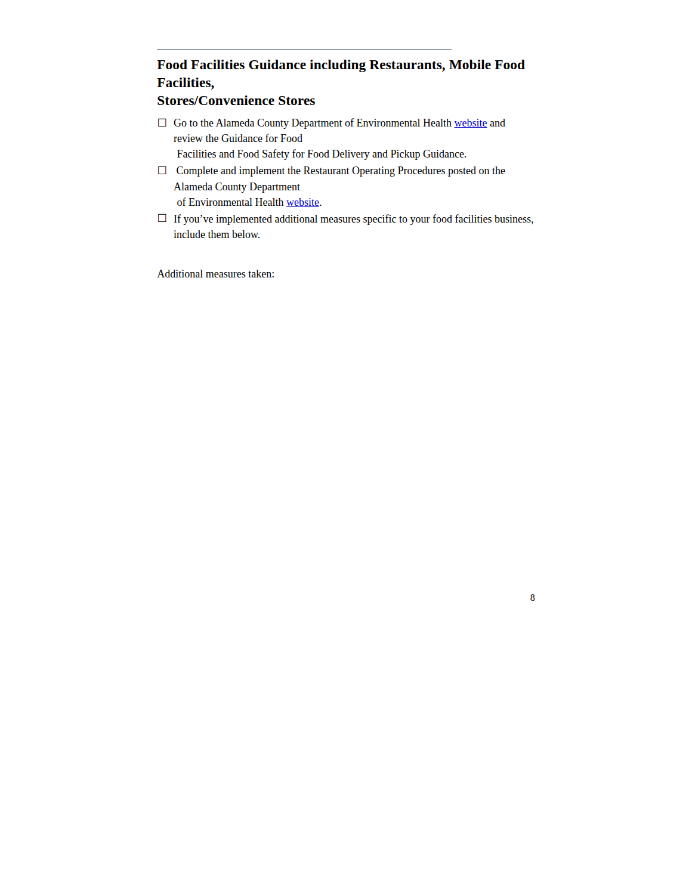Food Facilities Guidance including Restaurants, Mobile Food Facilities,
Stores/Convenience Stores
Go to the Alameda County Department of Environmental Health website and review the Guidance for FoodFacilities and Food Safety for Food Delivery and Pickup Guidance.
Complete and implement the Restaurant Operating Procedures posted on the Alameda County Departmentof Environmental Health website.
If you’ve implemented additional measures specific to your food facilities business, include them below.
Additional measures taken:
8